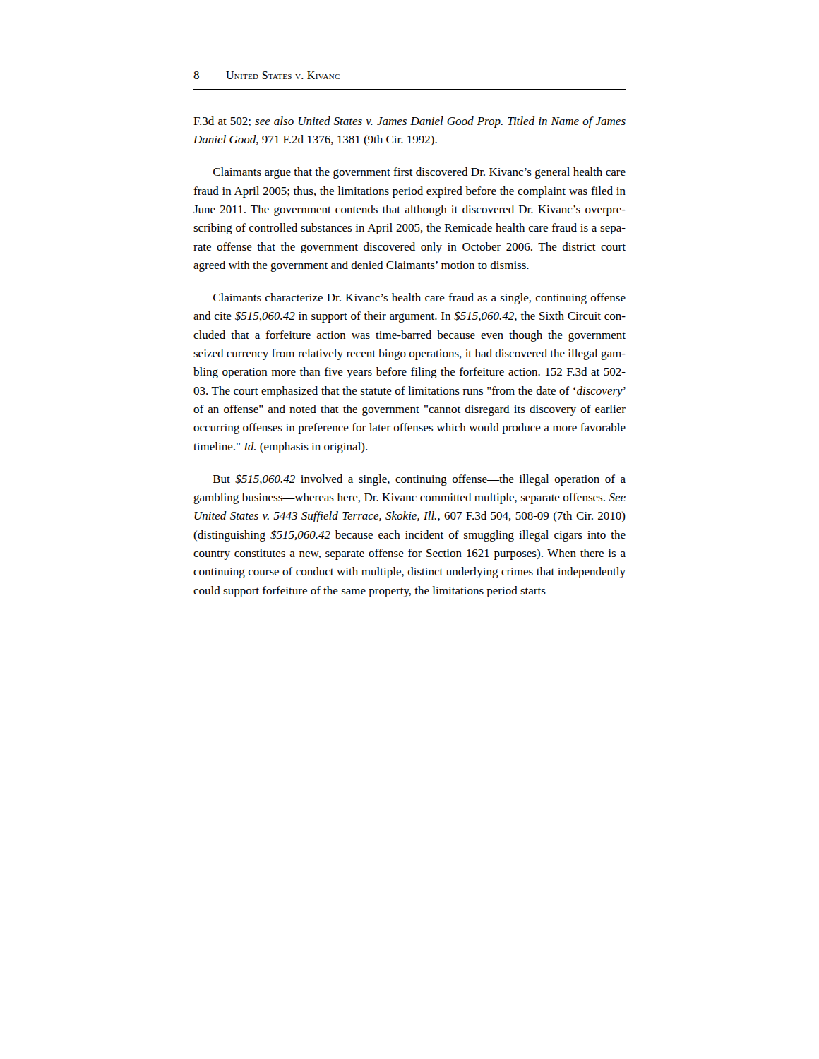8 United States v. Kivanc
F.3d at 502; see also United States v. James Daniel Good Prop. Titled in Name of James Daniel Good, 971 F.2d 1376, 1381 (9th Cir. 1992).
Claimants argue that the government first discovered Dr. Kivanc’s general health care fraud in April 2005; thus, the limitations period expired before the complaint was filed in June 2011. The government contends that although it discovered Dr. Kivanc’s overprescribing of controlled substances in April 2005, the Remicade health care fraud is a separate offense that the government discovered only in October 2006. The district court agreed with the government and denied Claimants’ motion to dismiss.
Claimants characterize Dr. Kivanc’s health care fraud as a single, continuing offense and cite $515,060.42 in support of their argument. In $515,060.42, the Sixth Circuit concluded that a forfeiture action was time-barred because even though the government seized currency from relatively recent bingo operations, it had discovered the illegal gambling operation more than five years before filing the forfeiture action. 152 F.3d at 502-03. The court emphasized that the statute of limitations runs "from the date of ‘discovery’ of an offense" and noted that the government "cannot disregard its discovery of earlier occurring offenses in preference for later offenses which would produce a more favorable timeline." Id. (emphasis in original).
But $515,060.42 involved a single, continuing offense—the illegal operation of a gambling business—whereas here, Dr. Kivanc committed multiple, separate offenses. See United States v. 5443 Suffield Terrace, Skokie, Ill., 607 F.3d 504, 508-09 (7th Cir. 2010) (distinguishing $515,060.42 because each incident of smuggling illegal cigars into the country constitutes a new, separate offense for Section 1621 purposes). When there is a continuing course of conduct with multiple, distinct underlying crimes that independently could support forfeiture of the same property, the limitations period starts